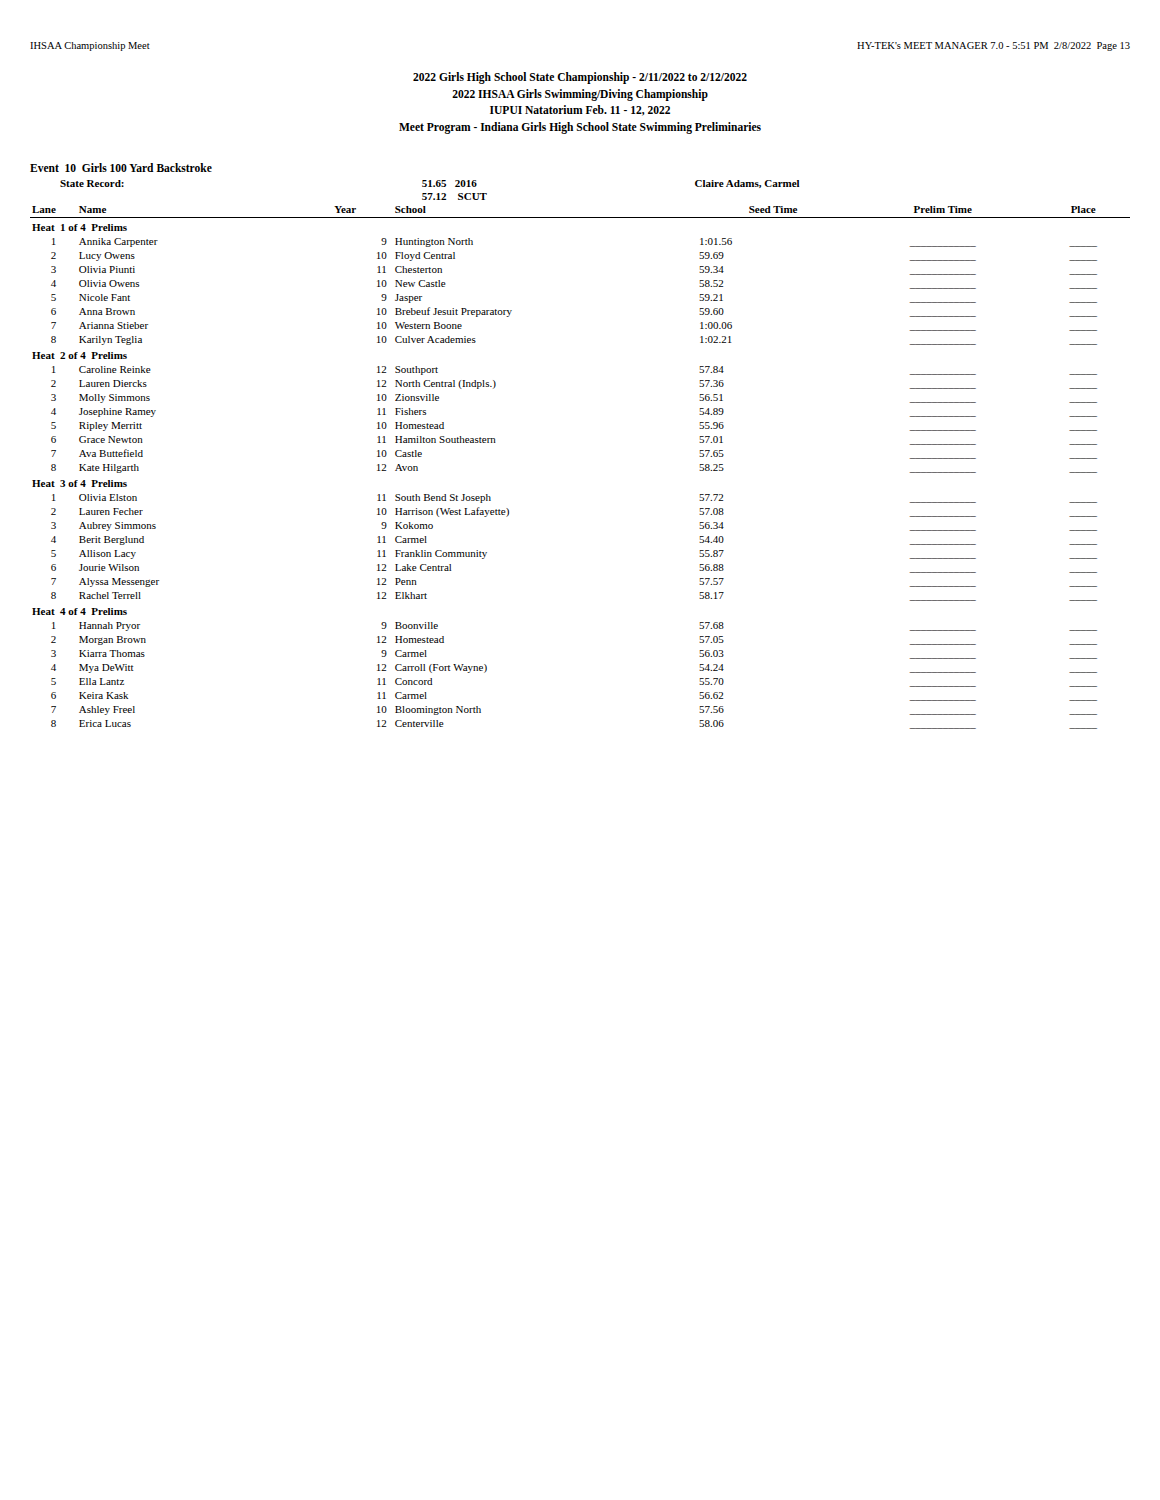IHSAA Championship Meet
HY-TEK's MEET MANAGER 7.0 - 5:51 PM 2/8/2022 Page 13
2022 Girls High School State Championship - 2/11/2022 to 2/12/2022
2022 IHSAA Girls Swimming/Diving Championship
IUPUI Natatorium Feb. 11 - 12, 2022
Meet Program - Indiana Girls High School State Swimming Preliminaries
Event 10 Girls 100 Yard Backstroke
| State Record: | 51.65 2016 | Claire Adams, Carmel |
| | 57.12 SCUT | |
| Lane | Name | Year | School | Seed Time | Prelim Time | Place |
| --- | --- | --- | --- | --- | --- | --- |
| Heat 1 of 4 Prelims |
| 1 | Annika Carpenter | 9 | Huntington North | 1:01.56 | ____________ | _____ |
| 2 | Lucy Owens | 10 | Floyd Central | 59.69 | ____________ | _____ |
| 3 | Olivia Piunti | 11 | Chesterton | 59.34 | ____________ | _____ |
| 4 | Olivia Owens | 10 | New Castle | 58.52 | ____________ | _____ |
| 5 | Nicole Fant | 9 | Jasper | 59.21 | ____________ | _____ |
| 6 | Anna Brown | 10 | Brebeuf Jesuit Preparatory | 59.60 | ____________ | _____ |
| 7 | Arianna Stieber | 10 | Western Boone | 1:00.06 | ____________ | _____ |
| 8 | Karilyn Teglia | 10 | Culver Academies | 1:02.21 | ____________ | _____ |
| Heat 2 of 4 Prelims |
| 1 | Caroline Reinke | 12 | Southport | 57.84 | ____________ | _____ |
| 2 | Lauren Diercks | 12 | North Central (Indpls.) | 57.36 | ____________ | _____ |
| 3 | Molly Simmons | 10 | Zionsville | 56.51 | ____________ | _____ |
| 4 | Josephine Ramey | 11 | Fishers | 54.89 | ____________ | _____ |
| 5 | Ripley Merritt | 10 | Homestead | 55.96 | ____________ | _____ |
| 6 | Grace Newton | 11 | Hamilton Southeastern | 57.01 | ____________ | _____ |
| 7 | Ava Buttefield | 10 | Castle | 57.65 | ____________ | _____ |
| 8 | Kate Hilgarth | 12 | Avon | 58.25 | ____________ | _____ |
| Heat 3 of 4 Prelims |
| 1 | Olivia Elston | 11 | South Bend St Joseph | 57.72 | ____________ | _____ |
| 2 | Lauren Fecher | 10 | Harrison (West Lafayette) | 57.08 | ____________ | _____ |
| 3 | Aubrey Simmons | 9 | Kokomo | 56.34 | ____________ | _____ |
| 4 | Berit Berglund | 11 | Carmel | 54.40 | ____________ | _____ |
| 5 | Allison Lacy | 11 | Franklin Community | 55.87 | ____________ | _____ |
| 6 | Jourie Wilson | 12 | Lake Central | 56.88 | ____________ | _____ |
| 7 | Alyssa Messenger | 12 | Penn | 57.57 | ____________ | _____ |
| 8 | Rachel Terrell | 12 | Elkhart | 58.17 | ____________ | _____ |
| Heat 4 of 4 Prelims |
| 1 | Hannah Pryor | 9 | Boonville | 57.68 | ____________ | _____ |
| 2 | Morgan Brown | 12 | Homestead | 57.05 | ____________ | _____ |
| 3 | Kiarra Thomas | 9 | Carmel | 56.03 | ____________ | _____ |
| 4 | Mya DeWitt | 12 | Carroll (Fort Wayne) | 54.24 | ____________ | _____ |
| 5 | Ella Lantz | 11 | Concord | 55.70 | ____________ | _____ |
| 6 | Keira Kask | 11 | Carmel | 56.62 | ____________ | _____ |
| 7 | Ashley Freel | 10 | Bloomington North | 57.56 | ____________ | _____ |
| 8 | Erica Lucas | 12 | Centerville | 58.06 | ____________ | _____ |